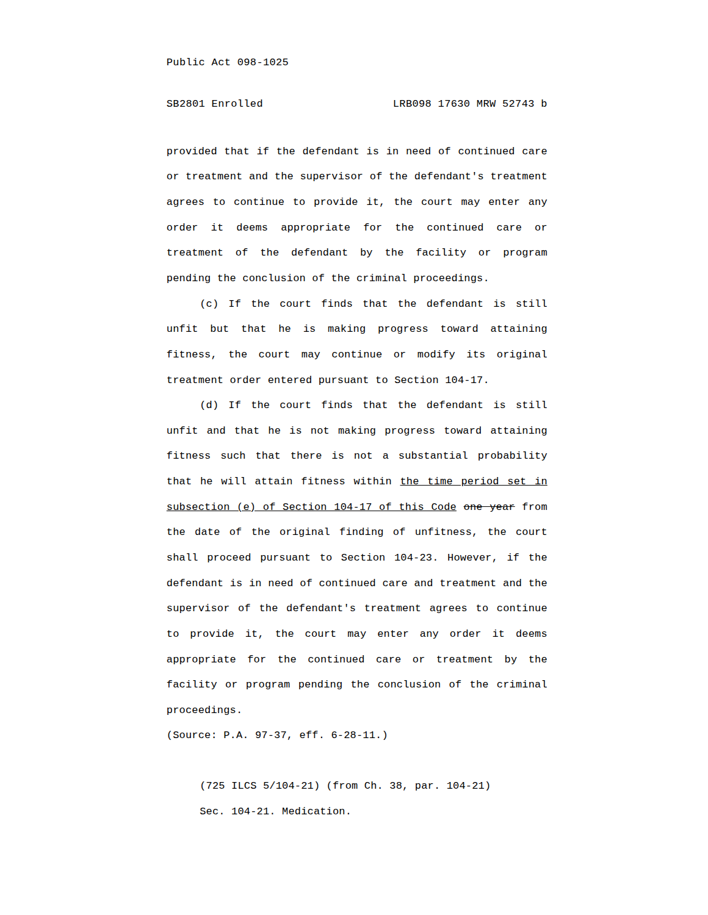Public Act 098-1025
SB2801 Enrolled LRB098 17630 MRW 52743 b
provided that if the defendant is in need of continued care or treatment and the supervisor of the defendant's treatment agrees to continue to provide it, the court may enter any order it deems appropriate for the continued care or treatment of the defendant by the facility or program pending the conclusion of the criminal proceedings.
(c) If the court finds that the defendant is still unfit but that he is making progress toward attaining fitness, the court may continue or modify its original treatment order entered pursuant to Section 104-17.
(d) If the court finds that the defendant is still unfit and that he is not making progress toward attaining fitness such that there is not a substantial probability that he will attain fitness within the time period set in subsection (e) of Section 104-17 of this Code one year from the date of the original finding of unfitness, the court shall proceed pursuant to Section 104-23. However, if the defendant is in need of continued care and treatment and the supervisor of the defendant's treatment agrees to continue to provide it, the court may enter any order it deems appropriate for the continued care or treatment by the facility or program pending the conclusion of the criminal proceedings.
(Source: P.A. 97-37, eff. 6-28-11.)
(725 ILCS 5/104-21) (from Ch. 38, par. 104-21)
Sec. 104-21. Medication.